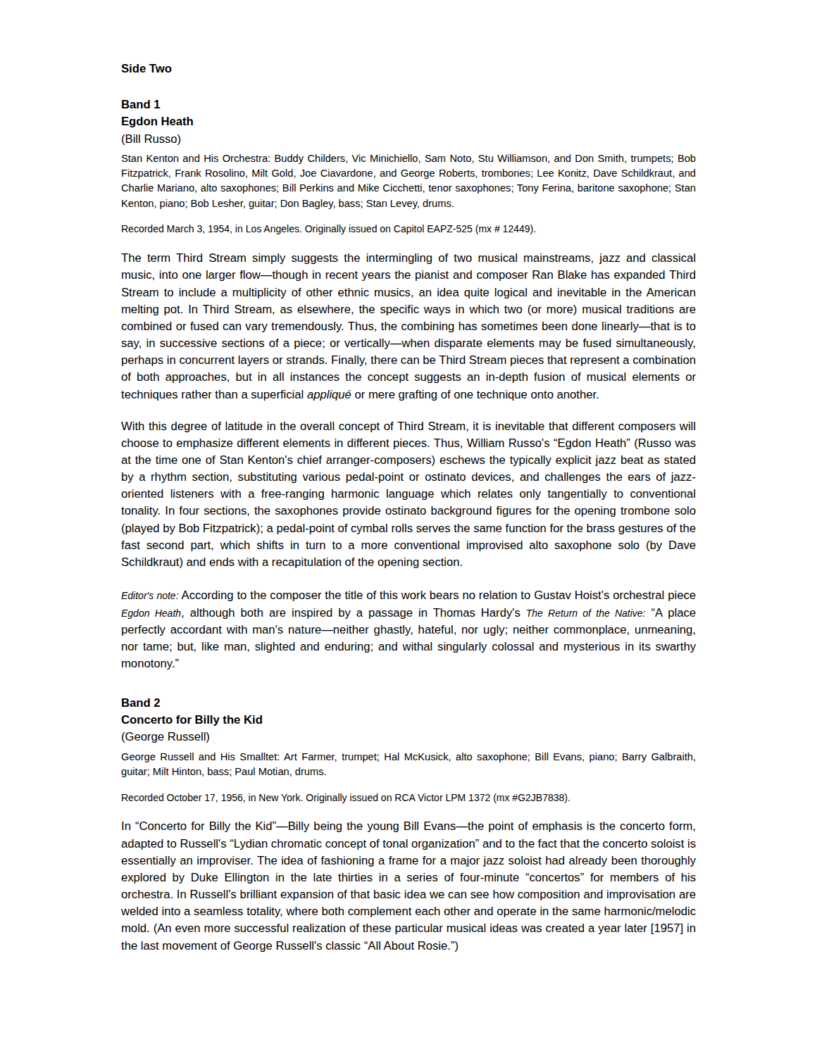Side Two
Band 1
Egdon Heath
(Bill Russo)
Stan Kenton and His Orchestra: Buddy Childers, Vic Minichiello, Sam Noto, Stu Williamson, and Don Smith, trumpets; Bob Fitzpatrick, Frank Rosolino, Milt Gold, Joe Ciavardone, and George Roberts, trombones; Lee Konitz, Dave Schildkraut, and Charlie Mariano, alto saxophones; Bill Perkins and Mike Cicchetti, tenor saxophones; Tony Ferina, baritone saxophone; Stan Kenton, piano; Bob Lesher, guitar; Don Bagley, bass; Stan Levey, drums.
Recorded March 3, 1954, in Los Angeles. Originally issued on Capitol EAPZ-525 (mx # 12449).
The term Third Stream simply suggests the intermingling of two musical mainstreams, jazz and classical music, into one larger flow—though in recent years the pianist and composer Ran Blake has expanded Third Stream to include a multiplicity of other ethnic musics, an idea quite logical and inevitable in the American melting pot. In Third Stream, as elsewhere, the specific ways in which two (or more) musical traditions are combined or fused can vary tremendously. Thus, the combining has sometimes been done linearly—that is to say, in successive sections of a piece; or vertically—when disparate elements may be fused simultaneously, perhaps in concurrent layers or strands. Finally, there can be Third Stream pieces that represent a combination of both approaches, but in all instances the concept suggests an in-depth fusion of musical elements or techniques rather than a superficial appliqué or mere grafting of one technique onto another.
With this degree of latitude in the overall concept of Third Stream, it is inevitable that different composers will choose to emphasize different elements in different pieces. Thus, William Russo's “Egdon Heath” (Russo was at the time one of Stan Kenton's chief arranger-composers) eschews the typically explicit jazz beat as stated by a rhythm section, substituting various pedal-point or ostinato devices, and challenges the ears of jazz-oriented listeners with a free-ranging harmonic language which relates only tangentially to conventional tonality. In four sections, the saxophones provide ostinato background figures for the opening trombone solo (played by Bob Fitzpatrick); a pedal-point of cymbal rolls serves the same function for the brass gestures of the fast second part, which shifts in turn to a more conventional improvised alto saxophone solo (by Dave Schildkraut) and ends with a recapitulation of the opening section.
Editor's note: According to the composer the title of this work bears no relation to Gustav Hoist's orchestral piece Egdon Heath, although both are inspired by a passage in Thomas Hardy's The Return of the Native: “A place perfectly accordant with man's nature—neither ghastly, hateful, nor ugly; neither commonplace, unmeaning, nor tame; but, like man, slighted and enduring; and withal singularly colossal and mysterious in its swarthy monotony.”
Band 2
Concerto for Billy the Kid
(George Russell)
George Russell and His Smalltet: Art Farmer, trumpet; Hal McKusick, alto saxophone; Bill Evans, piano; Barry Galbraith, guitar; Milt Hinton, bass; Paul Motian, drums.
Recorded October 17, 1956, in New York. Originally issued on RCA Victor LPM 1372 (mx #G2JB7838).
In “Concerto for Billy the Kid”—Billy being the young Bill Evans—the point of emphasis is the concerto form, adapted to Russell's “Lydian chromatic concept of tonal organization” and to the fact that the concerto soloist is essentially an improviser. The idea of fashioning a frame for a major jazz soloist had already been thoroughly explored by Duke Ellington in the late thirties in a series of four-minute “concertos” for members of his orchestra. In Russell's brilliant expansion of that basic idea we can see how composition and improvisation are welded into a seamless totality, where both complement each other and operate in the same harmonic/melodic mold. (An even more successful realization of these particular musical ideas was created a year later [1957] in the last movement of George Russell's classic “All About Rosie.”)